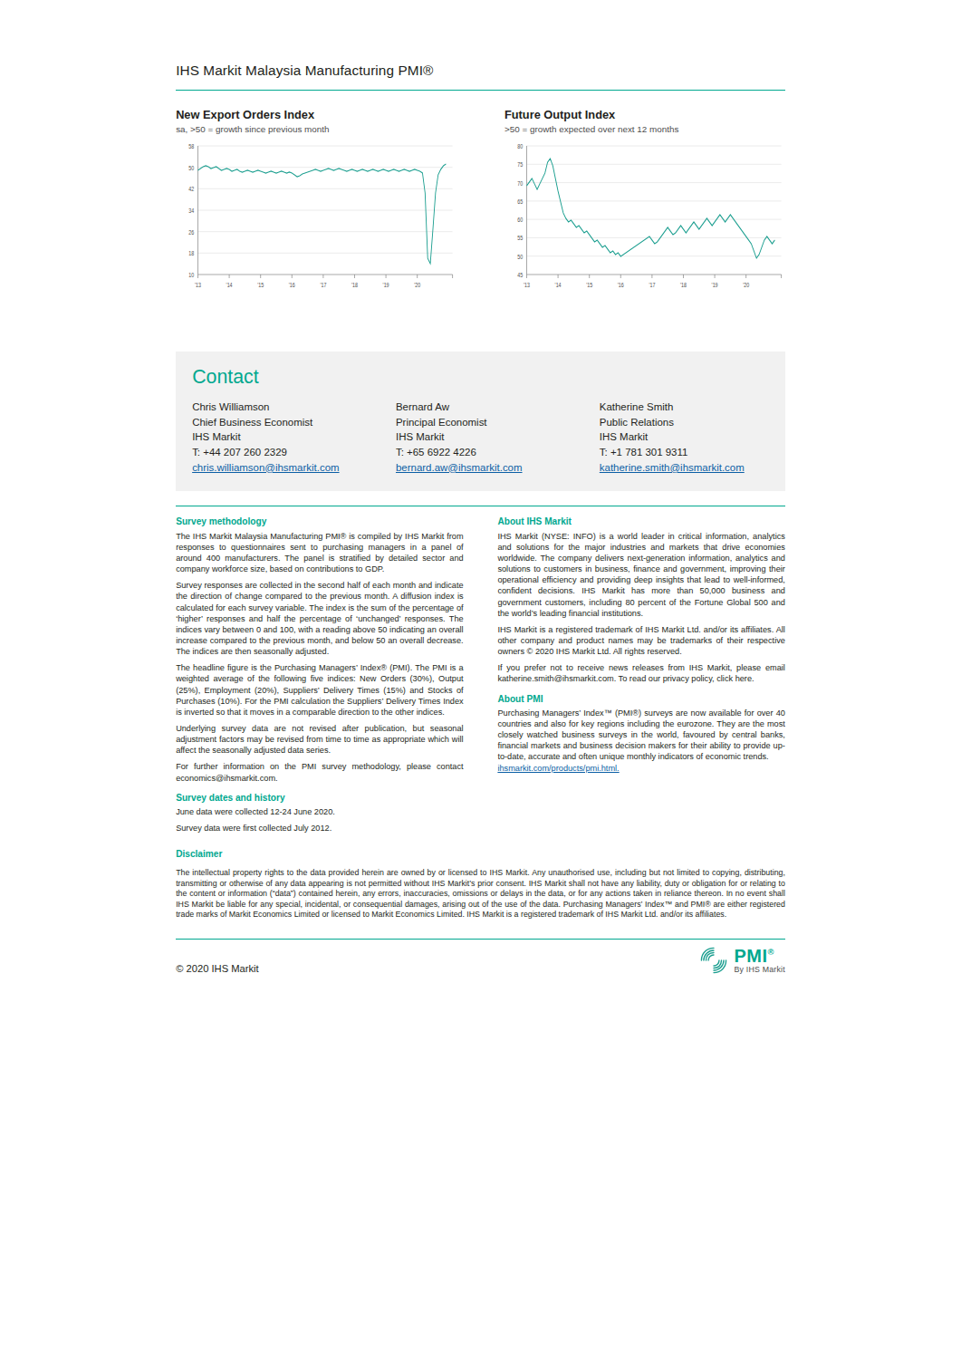IHS Markit Malaysia Manufacturing PMI®
New Export Orders Index
sa, >50 = growth since previous month
58 50 42 34 26 18 10 '13 '14 '15 '16 '17 '18 '19 '20
Future Output Index
>50 = growth expected over next 12 months
80 75 70 65 60 55 50 45 '13 '14 '15 '16 '17 '18 '19 '20
Contact
Chris Williamson
Chief Business Economist
IHS Markit
T: +44 207 260 2329
chris.williamson@ihsmarkit.com
Bernard Aw
Principal Economist
IHS Markit
T: +65 6922 4226
bernard.aw@ihsmarkit.com
Katherine Smith
Public Relations
IHS Markit
T: +1 781 301 9311
katherine.smith@ihsmarkit.com
Survey methodology
The IHS Markit Malaysia Manufacturing PMI® is compiled by IHS Markit from responses to questionnaires sent to purchasing managers in a panel of around 400 manufacturers. The panel is stratified by detailed sector and company workforce size, based on contributions to GDP.
Survey responses are collected in the second half of each month and indicate the direction of change compared to the previous month. A diffusion index is calculated for each survey variable. The index is the sum of the percentage of ‘higher’ responses and half the percentage of ‘unchanged’ responses. The indices vary between 0 and 100, with a reading above 50 indicating an overall increase compared to the previous month, and below 50 an overall decrease. The indices are then seasonally adjusted.
The headline figure is the Purchasing Managers’ Index® (PMI). The PMI is a weighted average of the following five indices: New Orders (30%), Output (25%), Employment (20%), Suppliers’ Delivery Times (15%) and Stocks of Purchases (10%). For the PMI calculation the Suppliers’ Delivery Times Index is inverted so that it moves in a comparable direction to the other indices.
Underlying survey data are not revised after publication, but seasonal adjustment factors may be revised from time to time as appropriate which will affect the seasonally adjusted data series.
For further information on the PMI survey methodology, please contact economics@ihsmarkit.com.
Survey dates and history
June data were collected 12-24 June 2020.
Survey data were first collected July 2012.
About IHS Markit
IHS Markit (NYSE: INFO) is a world leader in critical information, analytics and solutions for the major industries and markets that drive economies worldwide. The company delivers next-generation information, analytics and solutions to customers in business, finance and government, improving their operational efficiency and providing deep insights that lead to well-informed, confident decisions. IHS Markit has more than 50,000 business and government customers, including 80 percent of the Fortune Global 500 and the world’s leading financial institutions.
IHS Markit is a registered trademark of IHS Markit Ltd. and/or its affiliates. All other company and product names may be trademarks of their respective owners © 2020 IHS Markit Ltd. All rights reserved.
If you prefer not to receive news releases from IHS Markit, please email katherine.smith@ihsmarkit.com. To read our privacy policy, click here.
About PMI
Purchasing Managers’ Index™ (PMI®) surveys are now available for over 40 countries and also for key regions including the eurozone. They are the most closely watched business surveys in the world, favoured by central banks, financial markets and business decision makers for their ability to provide up-to-date, accurate and often unique monthly indicators of economic trends.
ihsmarkit.com/products/pmi.html.
Disclaimer
The intellectual property rights to the data provided herein are owned by or licensed to IHS Markit. Any unauthorised use, including but not limited to copying, distributing, transmitting or otherwise of any data appearing is not permitted without IHS Markit’s prior consent. IHS Markit shall not have any liability, duty or obligation for or relating to the content or information (“data”) contained herein, any errors, inaccuracies, omissions or delays in the data, or for any actions taken in reliance thereon. In no event shall IHS Markit be liable for any special, incidental, or consequential damages, arising out of the use of the data. Purchasing Managers’ Index™ and PMI® are either registered trade marks of Markit Economics Limited or licensed to Markit Economics Limited. IHS Markit is a registered trademark of IHS Markit Ltd. and/or its affiliates.
© 2020 IHS Markit
PMI®
By IHS Markit